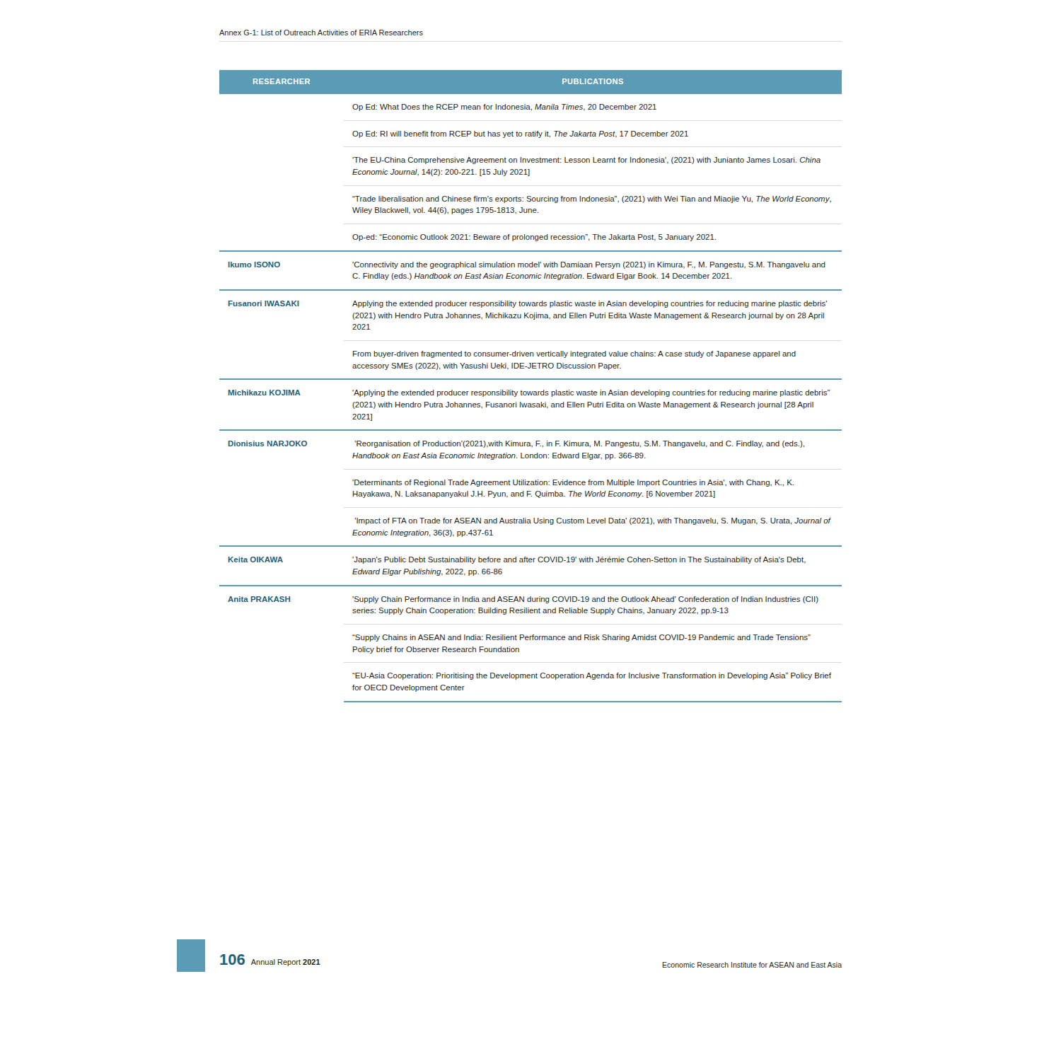Annex G-1: List of Outreach Activities of ERIA Researchers
| RESEARCHER | PUBLICATIONS |
| --- | --- |
| | Op Ed: What Does the RCEP mean for Indonesia, Manila Times , 20 December 2021 |
| | Op Ed: RI will benefit from RCEP but has yet to ratify it, The Jakarta Post , 17 December 2021 |
| | 'The EU-China Comprehensive Agreement on Investment: Lesson Learnt for Indonesia', (2021) with Junianto James Losari. China Economic Journal , 14(2): 200-221. [15 July 2021] |
| | “Trade liberalisation and Chinese firm's exports: Sourcing from Indonesia”, (2021) with Wei Tian and Miaojie Yu, The World Economy , Wiley Blackwell, vol. 44(6), pages 1795-1813, June. |
| | Op-ed: “Economic Outlook 2021: Beware of prolonged recession”, The Jakarta Post, 5 January 2021. |
| Ikumo ISONO | 'Connectivity and the geographical simulation model' with Damiaan Persyn (2021) in Kimura, F., M. Pangestu, S.M. Thangavelu and C. Findlay (eds.) Handbook on East Asian Economic Integration . Edward Elgar Book. 14 December 2021. |
| Fusanori IWASAKI | Applying the extended producer responsibility towards plastic waste in Asian developing countries for reducing marine plastic debris' (2021) with Hendro Putra Johannes, Michikazu Kojima, and Ellen Putri Edita Waste Management & Research journal by on 28 April 2021 |
| From buyer-driven fragmented to consumer-driven vertically integrated value chains: A case study of Japanese apparel and accessory SMEs (2022), with Yasushi Ueki, IDE-JETRO Discussion Paper. |
| Michikazu KOJIMA | 'Applying the extended producer responsibility towards plastic waste in Asian developing countries for reducing marine plastic debris” (2021) with Hendro Putra Johannes, Fusanori Iwasaki, and Ellen Putri Edita on Waste Management & Research journal [28 April 2021] |
| Dionisius NARJOKO | 'Reorganisation of Production'(2021),with Kimura, F., in F. Kimura, M. Pangestu, S.M. Thangavelu, and C. Findlay, and (eds.), Handbook on East Asia Economic Integration . London: Edward Elgar, pp. 366-89. |
| 'Determinants of Regional Trade Agreement Utilization: Evidence from Multiple Import Countries in Asia', with Chang, K., K. Hayakawa, N. Laksanapanyakul J.H. Pyun, and F. Quimba. The World Economy . [6 November 2021] |
| 'Impact of FTA on Trade for ASEAN and Australia Using Custom Level Data' (2021), with Thangavelu, S. Mugan, S. Urata, Journal of Economic Integration , 36(3), pp.437-61 |
| Keita OIKAWA | 'Japan's Public Debt Sustainability before and after COVID-19' with Jérémie Cohen-Setton in The Sustainability of Asia's Debt, Edward Elgar Publishing , 2022, pp. 66-86 |
| Anita PRAKASH | 'Supply Chain Performance in India and ASEAN during COVID-19 and the Outlook Ahead' Confederation of Indian Industries (CII) series: Supply Chain Cooperation: Building Resilient and Reliable Supply Chains, January 2022, pp.9-13 |
| “Supply Chains in ASEAN and India: Resilient Performance and Risk Sharing Amidst COVID-19 Pandemic and Trade Tensions” Policy brief for Observer Research Foundation |
| “EU-Asia Cooperation: Prioritising the Development Cooperation Agenda for Inclusive Transformation in Developing Asia” Policy Brief for OECD Development Center |
106 Annual Report 2021
Economic Research Institute for ASEAN and East Asia